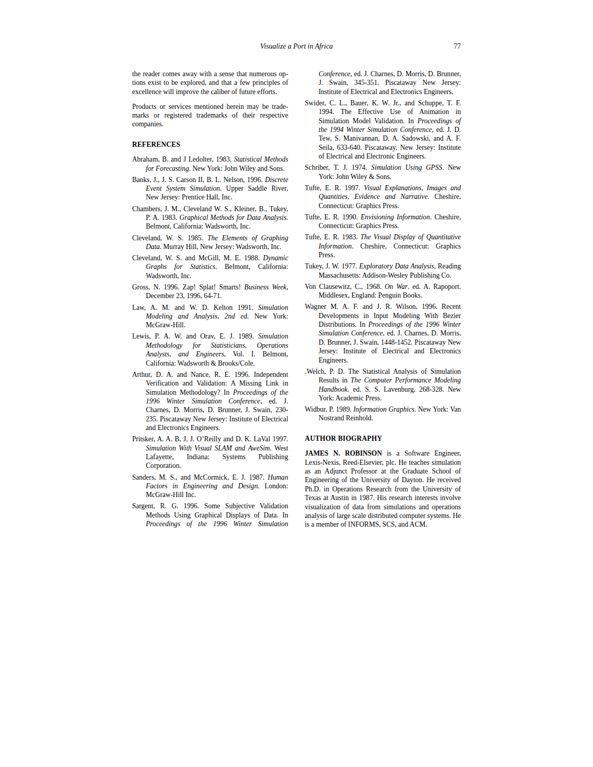Visualize a Port in Africa 77
the reader comes away with a sense that numerous options exist to be explored, and that a few principles of excellence will improve the caliber of future efforts.
Products or services mentioned herein may be trademarks or registered trademarks of their respective companies.
REFERENCES
Abraham, B. and J Ledolter, 1983. Statistical Methods for Forecasting. New York: John Wiley and Sons.
Banks, J., J. S. Carson II, B. L. Nelson, 1996. Discrete Event System Simulation. Upper Saddle River, New Jersey: Prentice Hall, Inc.
Chambers, J. M., Cleveland W. S., Kleiner, B., Tukey, P. A. 1983. Graphical Methods for Data Analysis. Belmont, California: Wadsworth, Inc.
Cleveland, W. S. 1985. The Elements of Graphing Data. Murray Hill, New Jersey: Wadsworth, Inc.
Cleveland, W. S. and McGill, M. E. 1988. Dynamic Graphs for Statistics. Belmont, California: Wadsworth, Inc.
Gross, N. 1996. Zap! Splat! Smarts! Business Week, December 23, 1996, 64-71.
Law, A. M. and W. D. Kelton 1991. Simulation Modeling and Analysis, 2nd ed. New York: McGraw-Hill.
Lewis, P. A. W. and Orav, E. J. 1989. Simulation Methodology for Statisticians, Operations Analysts, and Engineers, Vol. I. Belmont, California: Wadsworth & Brooks/Cole.
Arthur, D. A. and Nance, R. E. 1996. Independent Verification and Validation: A Missing Link in Simulation Methodology? In Proceedings of the 1996 Winter Simulation Conference, ed. J. Charnes, D. Morris, D. Brunner, J. Swain, 230-235. Piscataway New Jersey: Institute of Electrical and Electronics Engineers.
Pritsker, A. A. B, J. J. O’Reilly and D. K. LaVal 1997. Simulation With Visual SLAM and AweSim. West Lafayette, Indiana: Systems Publishing Corporation.
Sanders, M. S., and McCormick, E. J. 1987. Human Factors in Engineering and Design. London: McGraw-Hill Inc.
Sargent, R. G. 1996. Some Subjective Validation Methods Using Graphical Displays of Data. In Proceedings of the 1996 Winter Simulation Conference, ed. J. Charnes, D. Morris, D. Brunner, J. Swain, 345-351. Piscataway New Jersey: Institute of Electrical and Electronics Engineers.
Swider, C. L., Bauer, K. W. Jr., and Schuppe, T. F. 1994. The Effective Use of Animation in Simulation Model Validation. In Proceedings of the 1994 Winter Simulation Conference, ed. J. D. Tew, S. Manivannan, D. A. Sadowski, and A. F. Seila, 633-640. Piscataway, New Jersey: Institute of Electrical and Electronic Engineers.
Schriber, T. J. 1974. Simulation Using GPSS. New York: John Wiley & Sons.
Tufte, E. R. 1997. Visual Explanations, Images and Quantities, Evidence and Narrative. Cheshire, Connecticut: Graphics Press.
Tufte, E. R. 1990. Envisioning Information. Cheshire, Connecticut: Graphics Press.
Tufte, E. R. 1983. The Visual Display of Quantitative Information. Cheshire, Connecticut: Graphics Press.
Tukey, J. W. 1977. Exploratory Data Analysis, Reading Massachusetts: Addison-Wesley Publishing Co.
Von Clausewitz, C., 1968. On War. ed. A. Rapoport. Middlesex, England: Penguin Books.
Wagner M. A. F. and J. R. Wilson, 1996. Recent Developments in Input Modeling With Bezier Distributions. In Proceedings of the 1996 Winter Simulation Conference, ed. J. Charnes, D. Morris, D. Brunner, J. Swain, 1448-1452. Piscataway New Jersey: Institute of Electrical and Electronics Engineers.
.Welch, P. D. The Statistical Analysis of Simulation Results in The Computer Performance Modeling Handbook. ed. S. S. Lavenburg, 268-328. New York: Academic Press.
Widbur, P. 1989. Information Graphics. New York: Van Nostrand Reinhold.
AUTHOR BIOGRAPHY
JAMES N. ROBINSON is a Software Engineer, Lexis-Nexis, Reed-Elsevier, plc. He teaches simulation as an Adjunct Professor at the Graduate School of Engineering of the University of Dayton. He received Ph.D. in Operations Research from the University of Texas at Austin in 1987. His research interests involve visualization of data from simulations and operations analysis of large scale distributed computer systems. He is a member of INFORMS, SCS, and ACM.